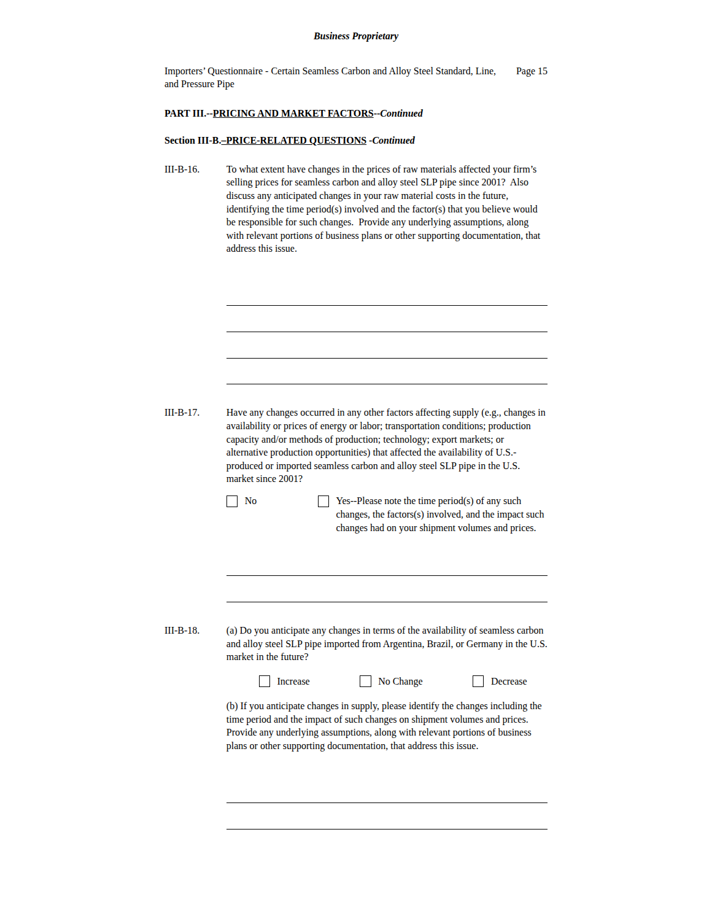Business Proprietary
Importers’ Questionnaire - Certain Seamless Carbon and Alloy Steel Standard, Line, and Pressure Pipe
Page 15
PART III.--PRICING AND MARKET FACTORS--Continued
Section III-B.–PRICE-RELATED QUESTIONS -Continued
III-B-16.
To what extent have changes in the prices of raw materials affected your firm’s selling prices for seamless carbon and alloy steel SLP pipe since 2001? Also discuss any anticipated changes in your raw material costs in the future, identifying the time period(s) involved and the factor(s) that you believe would be responsible for such changes. Provide any underlying assumptions, along with relevant portions of business plans or other supporting documentation, that address this issue.
III-B-17.
Have any changes occurred in any other factors affecting supply (e.g., changes in availability or prices of energy or labor; transportation conditions; production capacity and/or methods of production; technology; export markets; or alternative production opportunities) that affected the availability of U.S.-produced or imported seamless carbon and alloy steel SLP pipe in the U.S. market since 2001?
No
Yes--Please note the time period(s) of any such changes, the factors(s) involved, and the impact such changes had on your shipment volumes and prices.
III-B-18.
(a) Do you anticipate any changes in terms of the availability of seamless carbon and alloy steel SLP pipe imported from Argentina, Brazil, or Germany in the U.S. market in the future?
Increase
No Change
Decrease
(b) If you anticipate changes in supply, please identify the changes including the time period and the impact of such changes on shipment volumes and prices. Provide any underlying assumptions, along with relevant portions of business plans or other supporting documentation, that address this issue.